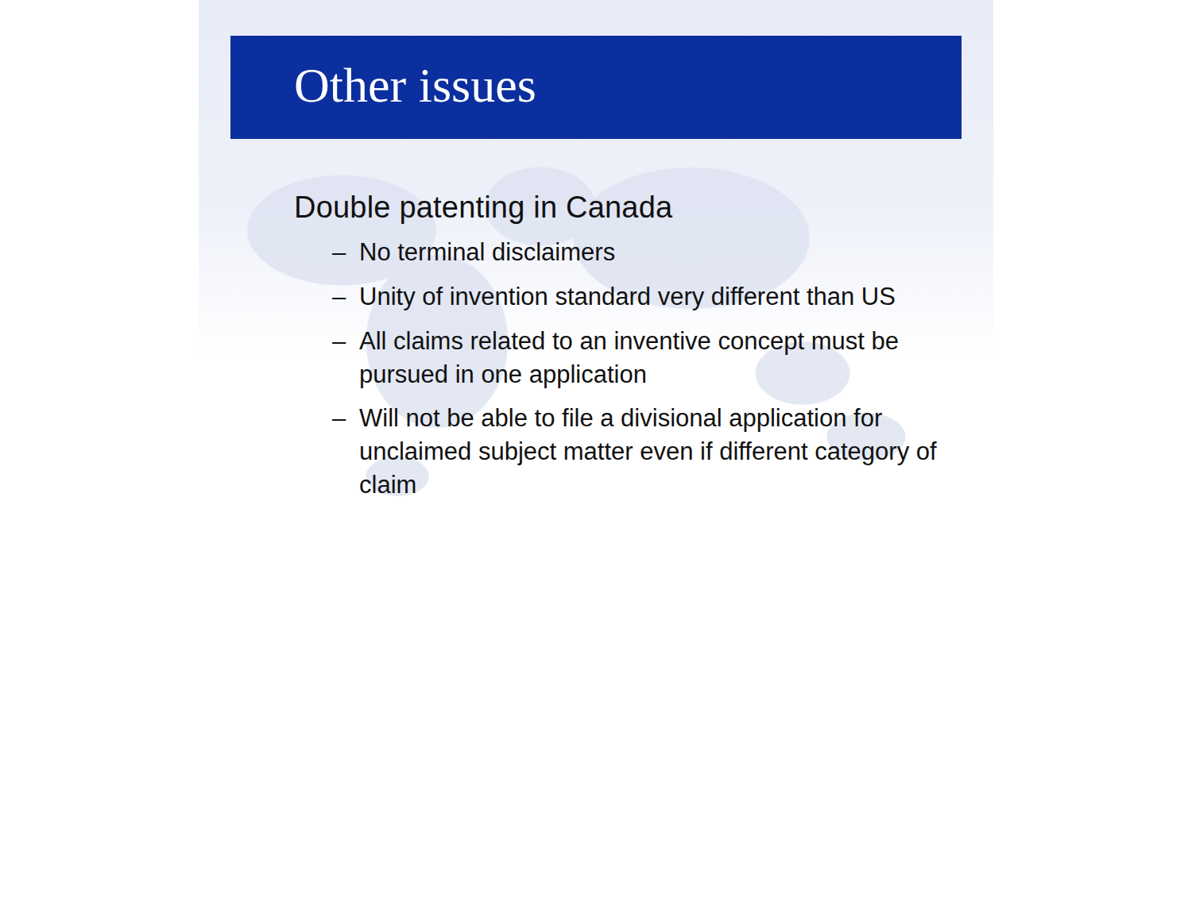Other issues
Double patenting in Canada
No terminal disclaimers
Unity of invention standard very different than US
All claims related to an inventive concept must be pursued in one application
Will not be able to file a divisional application for unclaimed subject matter even if different category of claim